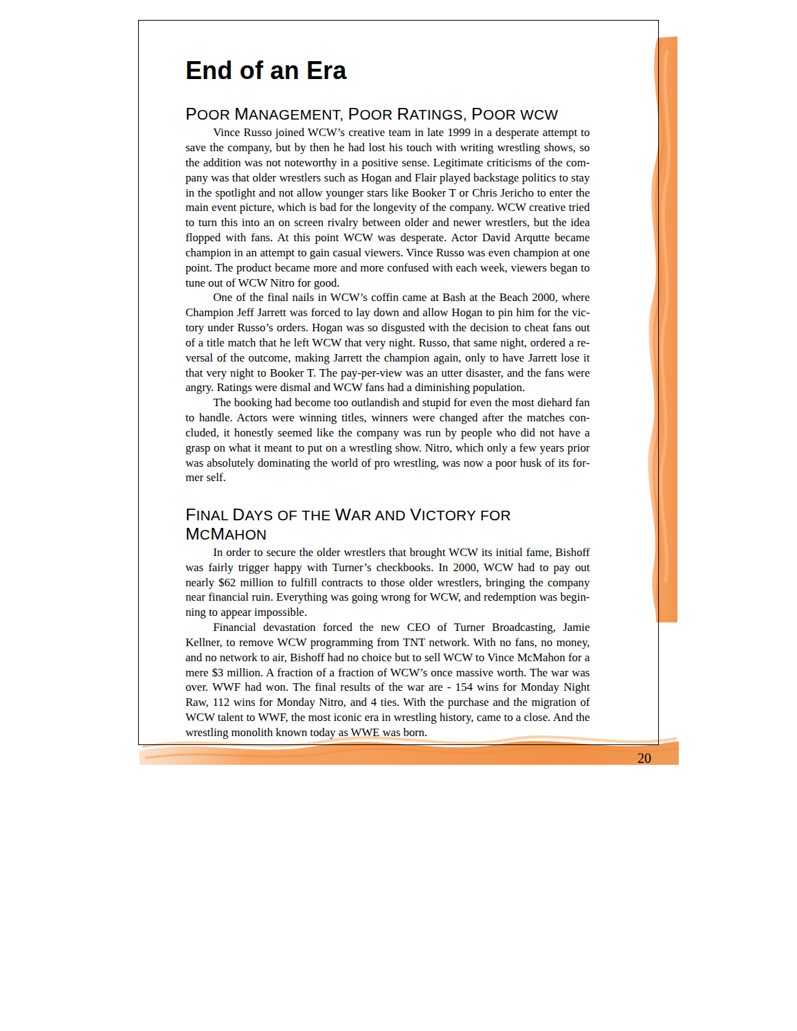End of an Era
Poor Management, Poor Ratings, Poor WCW
Vince Russo joined WCW’s creative team in late 1999 in a desperate attempt to save the company, but by then he had lost his touch with writing wrestling shows, so the addition was not noteworthy in a positive sense. Legitimate criticisms of the company was that older wrestlers such as Hogan and Flair played backstage politics to stay in the spotlight and not allow younger stars like Booker T or Chris Jericho to enter the main event picture, which is bad for the longevity of the company. WCW creative tried to turn this into an on screen rivalry between older and newer wrestlers, but the idea flopped with fans. At this point WCW was desperate. Actor David Arqutte became champion in an attempt to gain casual viewers. Vince Russo was even champion at one point. The product became more and more confused with each week, viewers began to tune out of WCW Nitro for good.
One of the final nails in WCW’s coffin came at Bash at the Beach 2000, where Champion Jeff Jarrett was forced to lay down and allow Hogan to pin him for the victory under Russo’s orders. Hogan was so disgusted with the decision to cheat fans out of a title match that he left WCW that very night. Russo, that same night, ordered a reversal of the outcome, making Jarrett the champion again, only to have Jarrett lose it that very night to Booker T. The pay-per-view was an utter disaster, and the fans were angry. Ratings were dismal and WCW fans had a diminishing population.
The booking had become too outlandish and stupid for even the most diehard fan to handle. Actors were winning titles, winners were changed after the matches concluded, it honestly seemed like the company was run by people who did not have a grasp on what it meant to put on a wrestling show. Nitro, which only a few years prior was absolutely dominating the world of pro wrestling, was now a poor husk of its former self.
Final Days of the War and Victory for McMahon
In order to secure the older wrestlers that brought WCW its initial fame, Bishoff was fairly trigger happy with Turner’s checkbooks. In 2000, WCW had to pay out nearly $62 million to fulfill contracts to those older wrestlers, bringing the company near financial ruin. Everything was going wrong for WCW, and redemption was beginning to appear impossible.
Financial devastation forced the new CEO of Turner Broadcasting, Jamie Kellner, to remove WCW programming from TNT network. With no fans, no money, and no network to air, Bishoff had no choice but to sell WCW to Vince McMahon for a mere $3 million. A fraction of a fraction of WCW’s once massive worth. The war was over. WWF had won. The final results of the war are - 154 wins for Monday Night Raw, 112 wins for Monday Nitro, and 4 ties. With the purchase and the migration of WCW talent to WWF, the most iconic era in wrestling history, came to a close. And the wrestling monolith known today as WWE was born.
20